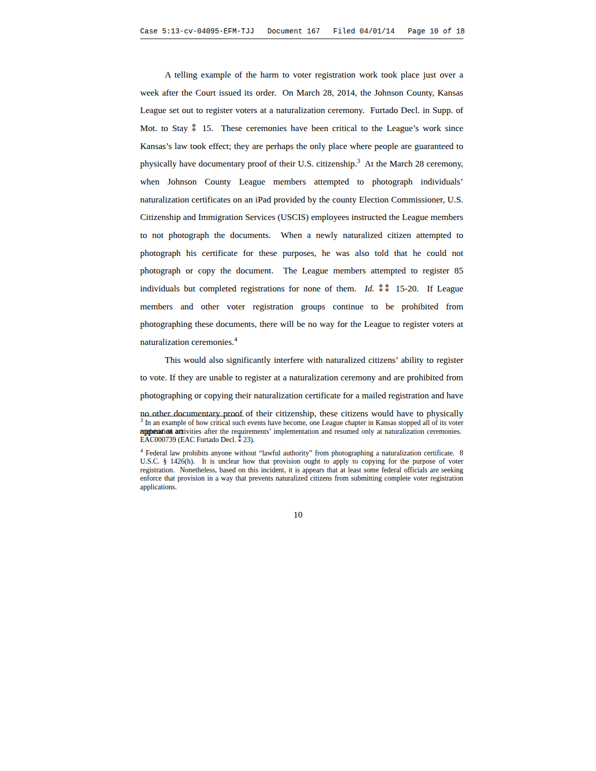Case 5:13-cv-04095-EFM-TJJ Document 167 Filed 04/01/14 Page 10 of 18
A telling example of the harm to voter registration work took place just over a week after the Court issued its order. On March 28, 2014, the Johnson County, Kansas League set out to register voters at a naturalization ceremony. Furtado Decl. in Supp. of Mot. to Stay ⁑ 15. These ceremonies have been critical to the League’s work since Kansas’s law took effect; they are perhaps the only place where people are guaranteed to physically have documentary proof of their U.S. citizenship.3 At the March 28 ceremony, when Johnson County League members attempted to photograph individuals’ naturalization certificates on an iPad provided by the county Election Commissioner, U.S. Citizenship and Immigration Services (USCIS) employees instructed the League members to not photograph the documents. When a newly naturalized citizen attempted to photograph his certificate for these purposes, he was also told that he could not photograph or copy the document. The League members attempted to register 85 individuals but completed registrations for none of them. Id. ⁑⁑ 15-20. If League members and other voter registration groups continue to be prohibited from photographing these documents, there will be no way for the League to register voters at naturalization ceremonies.4
This would also significantly interfere with naturalized citizens’ ability to register to vote. If they are unable to register at a naturalization ceremony and are prohibited from photographing or copying their naturalization certificate for a mailed registration and have no other documentary proof of their citizenship, these citizens would have to physically appear at an
3 In an example of how critical such events have become, one League chapter in Kansas stopped all of its voter registration activities after the requirements’ implementation and resumed only at naturalization ceremonies. EAC000739 (EAC Furtado Decl. ⁑ 23).
4 Federal law prohibits anyone without “lawful authority” from photographing a naturalization certificate. 8 U.S.C. § 1426(h). It is unclear how that provision ought to apply to copying for the purpose of voter registration. Nonetheless, based on this incident, it is appears that at least some federal officials are seeking enforce that provision in a way that prevents naturalized citizens from submitting complete voter registration applications.
10